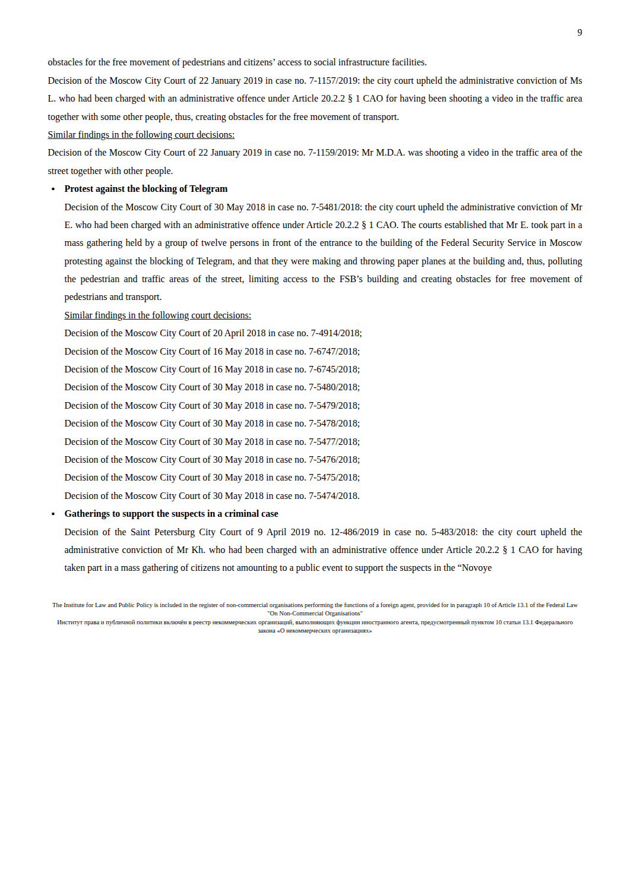9
obstacles for the free movement of pedestrians and citizens’ access to social infrastructure facilities.
Decision of the Moscow City Court of 22 January 2019 in case no. 7-1157/2019: the city court upheld the administrative conviction of Ms L. who had been charged with an administrative offence under Article 20.2.2 § 1 CAO for having been shooting a video in the traffic area together with some other people, thus, creating obstacles for the free movement of transport.
Similar findings in the following court decisions:
Decision of the Moscow City Court of 22 January 2019 in case no. 7-1159/2019: Mr M.D.A. was shooting a video in the traffic area of the street together with other people.
Protest against the blocking of Telegram
Decision of the Moscow City Court of 30 May 2018 in case no. 7-5481/2018: the city court upheld the administrative conviction of Mr E. who had been charged with an administrative offence under Article 20.2.2 § 1 CAO. The courts established that Mr E. took part in a mass gathering held by a group of twelve persons in front of the entrance to the building of the Federal Security Service in Moscow protesting against the blocking of Telegram, and that they were making and throwing paper planes at the building and, thus, polluting the pedestrian and traffic areas of the street, limiting access to the FSB’s building and creating obstacles for free movement of pedestrians and transport.
Similar findings in the following court decisions:
Decision of the Moscow City Court of 20 April 2018 in case no. 7-4914/2018;
Decision of the Moscow City Court of 16 May 2018 in case no. 7-6747/2018;
Decision of the Moscow City Court of 16 May 2018 in case no. 7-6745/2018;
Decision of the Moscow City Court of 30 May 2018 in case no. 7-5480/2018;
Decision of the Moscow City Court of 30 May 2018 in case no. 7-5479/2018;
Decision of the Moscow City Court of 30 May 2018 in case no. 7-5478/2018;
Decision of the Moscow City Court of 30 May 2018 in case no. 7-5477/2018;
Decision of the Moscow City Court of 30 May 2018 in case no. 7-5476/2018;
Decision of the Moscow City Court of 30 May 2018 in case no. 7-5475/2018;
Decision of the Moscow City Court of 30 May 2018 in case no. 7-5474/2018.
Gatherings to support the suspects in a criminal case
Decision of the Saint Petersburg City Court of 9 April 2019 no. 12-486/2019 in case no. 5-483/2018: the city court upheld the administrative conviction of Mr Kh. who had been charged with an administrative offence under Article 20.2.2 § 1 CAO for having taken part in a mass gathering of citizens not amounting to a public event to support the suspects in the “Novoye
The Institute for Law and Public Policy is included in the register of non-commercial organisations performing the functions of a foreign agent, provided for in paragraph 10 of Article 13.1 of the Federal Law "On Non-Commercial Organisations"
Институт права и публичной политики включён в реестр некоммерческих организаций, выполняющих функции иностранного агента, предусмотренный пунктом 10 статьи 13.1 Федерального закона «О некоммерческих организациях»